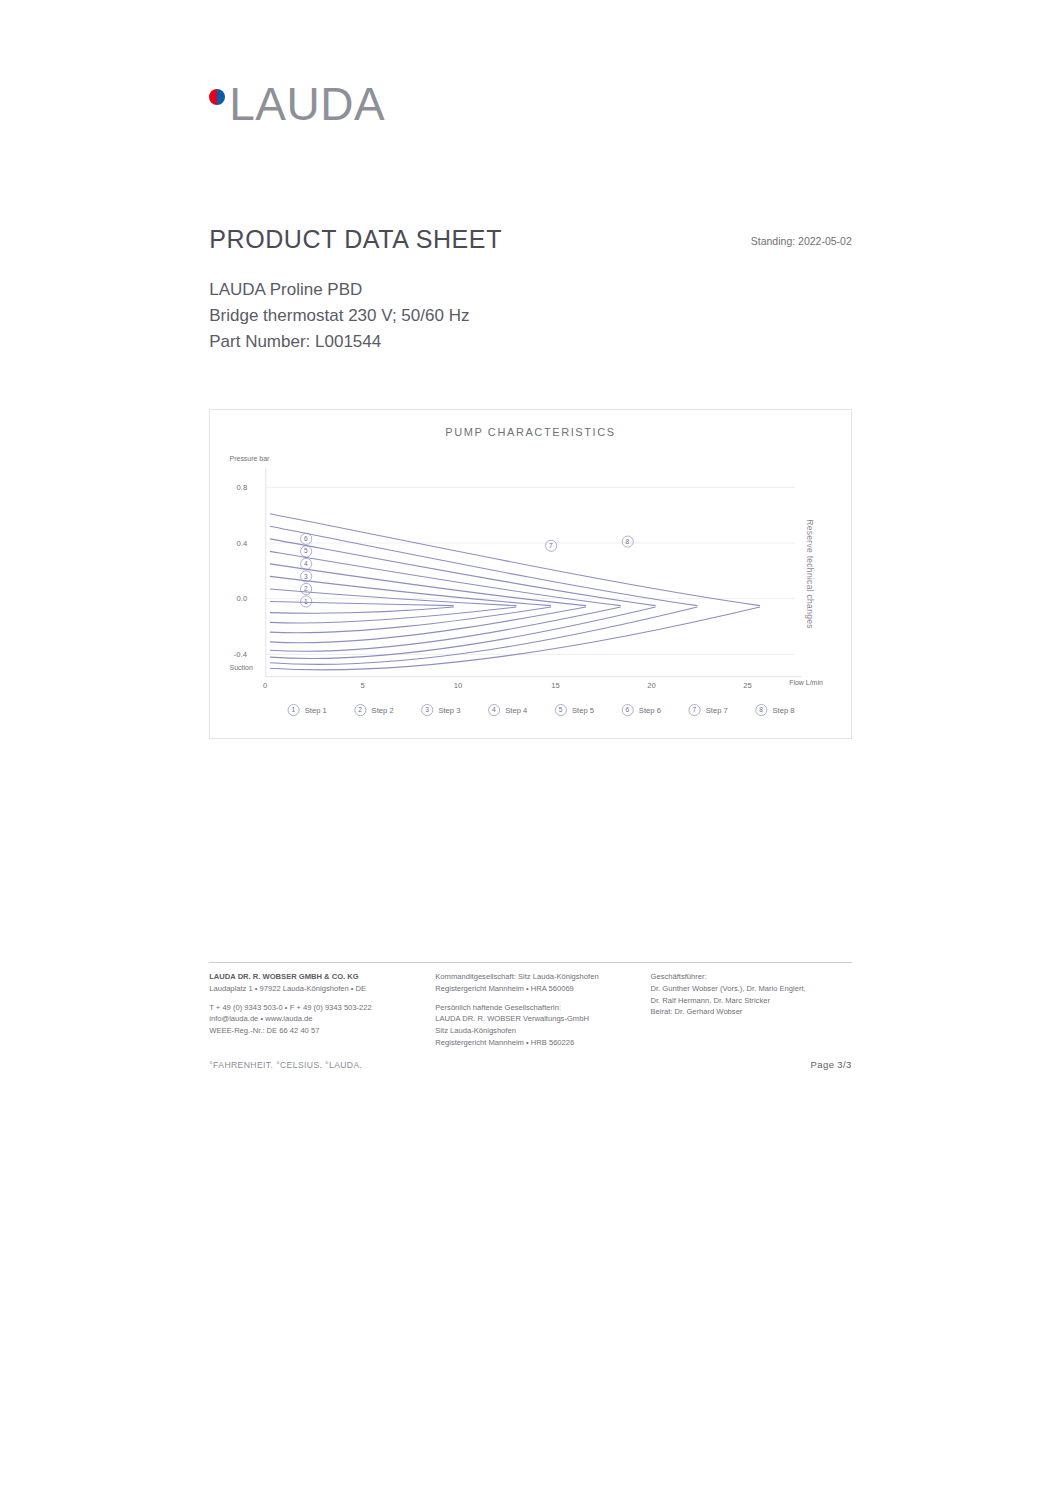LAUDA
PRODUCT DATA SHEET
Standing: 2022-05-02
LAUDA Proline PBD
Bridge thermostat 230 V; 50/60 Hz
Part Number: L001544
PUMP CHARACTERISTICS
Pressure bar Suction Flow L/min 0.8 0.4 0.0 -0.4 0 5 10 15 20 25 1 2 3 4 5 6 7 8 1 Step 1 2 Step 2 3 Step 3 4 Step 4 5 Step 5 6 Step 6 7 Step 7 8 Step 8
Reserve technical changes
LAUDA DR. R. WOBSER GMBH & CO. KG
Laudaplatz 1 • 97922 Lauda-Königshofen • DE
T + 49 (0) 9343 503-0 • F + 49 (0) 9343 503-222
info@lauda.de • www.lauda.de
WEEE-Reg.-Nr.: DE 66 42 40 57
Kommanditgesellschaft: Sitz Lauda-Königshofen
Registergericht Mannheim • HRA 560069
Persönlich haftende Gesellschafterin:
LAUDA DR. R. WOBSER Verwaltungs-GmbH
Sitz Lauda-Königshofen
Registergericht Mannheim • HRB 560226
Geschäftsführer:
Dr. Gunther Wobser (Vors.), Dr. Mario Englert,
Dr. Ralf Hermann, Dr. Marc Stricker
Beirat: Dr. Gerhard Wobser
°FAHRENHEIT. °CELSIUS. °LAUDA.
Page 3/3